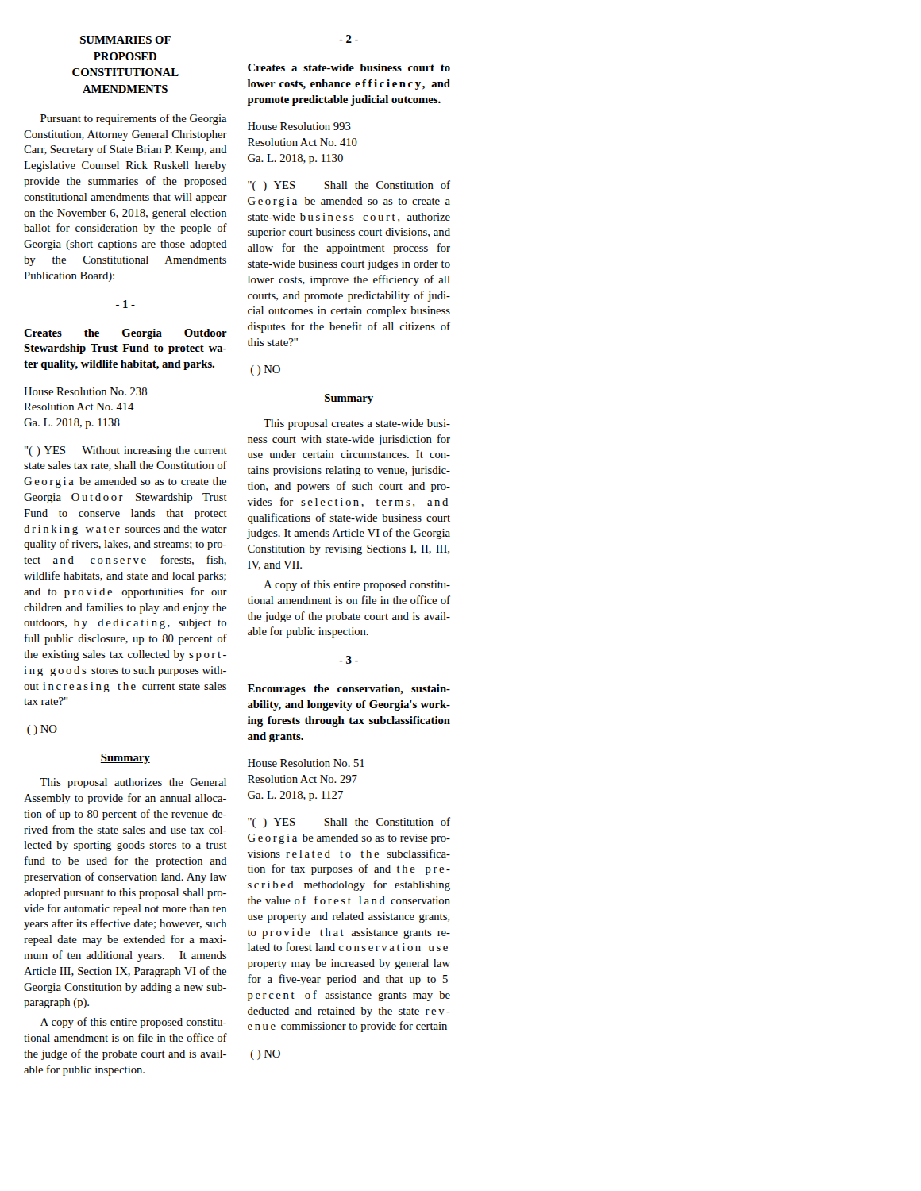SUMMARIES OF
PROPOSED
CONSTITUTIONAL
AMENDMENTS
Pursuant to requirements of the Georgia Constitution, Attorney General Christopher Carr, Secretary of State Brian P. Kemp, and Legislative Counsel Rick Ruskell hereby provide the summaries of the proposed constitutional amendments that will appear on the November 6, 2018, general election ballot for consideration by the people of Georgia (short captions are those adopted by the Constitutional Amendments Publication Board):
- 1 -
Creates the Georgia Outdoor Stewardship Trust Fund to protect water quality, wildlife habitat, and parks.
House Resolution No. 238
Resolution Act No. 414
Ga. L. 2018, p. 1138
"( ) YES Without increasing the current state sales tax rate, shall the Constitution of Georgia be amended so as to create the Georgia Outdoor Stewardship Trust Fund to conserve lands that protect drinking water sources and the water quality of rivers, lakes, and streams; to protect and conserve forests, fish, wildlife habitats, and state and local parks; and to provide opportunities for our children and families to play and enjoy the outdoors, by dedicating, subject to full public disclosure, up to 80 percent of the existing sales tax collected by sporting goods stores to such purposes without increasing the current state sales tax rate?"
( ) NO
Summary
This proposal authorizes the General Assembly to provide for an annual allocation of up to 80 percent of the revenue derived from the state sales and use tax collected by sporting goods stores to a trust fund to be used for the protection and preservation of conservation land. Any law adopted pursuant to this proposal shall provide for automatic repeal not more than ten years after its effective date; however, such repeal date may be extended for a maximum of ten additional years. It amends Article III, Section IX, Paragraph VI of the Georgia Constitution by adding a new subparagraph (p).
A copy of this entire proposed constitutional amendment is on file in the office of the judge of the probate court and is available for public inspection.
- 2 -
Creates a state-wide business court to lower costs, enhance efficiency, and promote predictable judicial outcomes.
House Resolution 993
Resolution Act No. 410
Ga. L. 2018, p. 1130
"( ) YES Shall the Constitution of Georgia be amended so as to create a state-wide business court, authorize superior court business court divisions, and allow for the appointment process for state-wide business court judges in order to lower costs, improve the efficiency of all courts, and promote predictability of judicial outcomes in certain complex business disputes for the benefit of all citizens of this state?"
( ) NO
Summary
This proposal creates a state-wide business court with state-wide jurisdiction for use under certain circumstances. It contains provisions relating to venue, jurisdiction, and powers of such court and provides for selection, terms, and qualifications of state-wide business court judges. It amends Article VI of the Georgia Constitution by revising Sections I, II, III, IV, and VII.
A copy of this entire proposed constitutional amendment is on file in the office of the judge of the probate court and is available for public inspection.
- 3 -
Encourages the conservation, sustainability, and longevity of Georgia's working forests through tax subclassification and grants.
House Resolution No. 51
Resolution Act No. 297
Ga. L. 2018, p. 1127
"( ) YES Shall the Constitution of Georgia be amended so as to revise provisions related to the subclassification for tax purposes of and the prescribed methodology for establishing the value of forest land conservation use property and related assistance grants, to provide that assistance grants related to forest land conservation use property may be increased by general law for a five-year period and that up to 5 percent of assistance grants may be deducted and retained by the state revenue commissioner to provide for certain
( ) NO